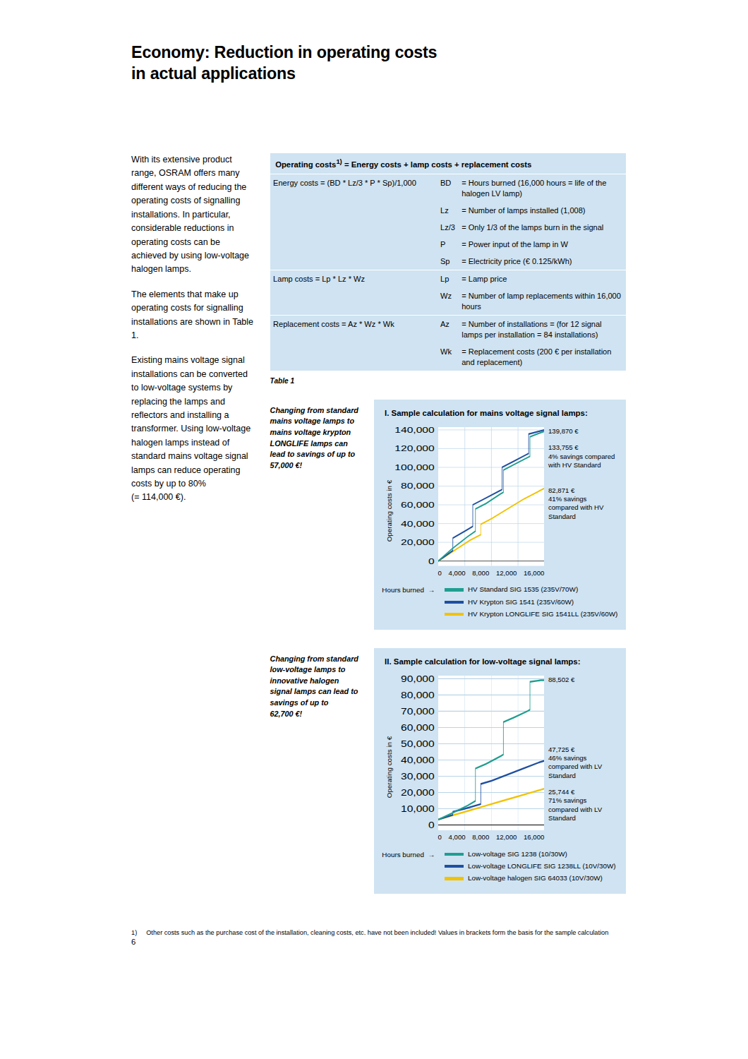Economy: Reduction in operating costs
in actual applications
With its extensive product range, OSRAM offers many different ways of reducing the operating costs of signalling installations. In particular, considerable reductions in operating costs can be achieved by using low-voltage halogen lamps.
The elements that make up operating costs for signalling installations are shown in Table 1.
Existing mains voltage signal installations can be converted to low-voltage systems by replacing the lamps and reflectors and installing a transformer. Using low-voltage halogen lamps instead of standard mains voltage signal lamps can reduce operating costs by up to 80%
(= 114,000 €).
| Operating costs 1) = Energy costs + lamp costs + replacement costs |
| --- |
| Energy costs = (BD * Lz/3 * P * Sp)/1,000 | BD | = Hours burned (16,000 hours = life of the halogen LV lamp) |
| | Lz | = Number of lamps installed (1,008) |
| | Lz/3 | = Only 1/3 of the lamps burn in the signal |
| | P | = Power input of the lamp in W |
| | Sp | = Electricity price (€ 0.125/kWh) |
| Lamp costs = Lp * Lz * Wz | Lp | = Lamp price |
| | Wz | = Number of lamp replacements within 16,000 hours |
| Replacement costs = Az * Wz * Wk | Az | = Number of installations = (for 12 signal lamps per installation = 84 installations) |
| | Wk | = Replacement costs (200 € per installation and replacement) |
Table 1
Changing from standard mains voltage lamps to mains voltage krypton LONGLIFE lamps can lead to savings of up to 57,000 €!
I. Sample calculation for mains voltage signal lamps:
Operating costs in €
140,000 120,000 100,000 80,000 60,000 40,000 20,000 0
04,0008,00012,00016,000
139,870 €
133,755 €
4% savings compared with HV Standard
82,871 €
41% savings compared with HV Standard
Hours burned →
HV Standard SIG 1535 (235V/70W)
HV Krypton SIG 1541 (235V/60W)
HV Krypton LONGLIFE SIG 1541LL (235V/60W)
Changing from standard low-voltage lamps to innovative halogen signal lamps can lead to savings of up to 62,700 €!
II. Sample calculation for low-voltage signal lamps:
Operating costs in €
90,000 80,000 70,000 60,000 50,000 40,000 30,000 20,000 10,000 0
04,0008,00012,00016,000
88,502 €
47,725 €
46% savings compared with LV Standard
25,744 €
71% savings compared with LV Standard
Hours burned →
Low-voltage SIG 1238 (10/30W)
Low-voltage LONGLIFE SIG 1238LL (10V/30W)
Low-voltage halogen SIG 64033 (10V/30W)
1)
Other costs such as the purchase cost of the installation, cleaning costs, etc. have not been included! Values in brackets form the basis for the sample calculation
6